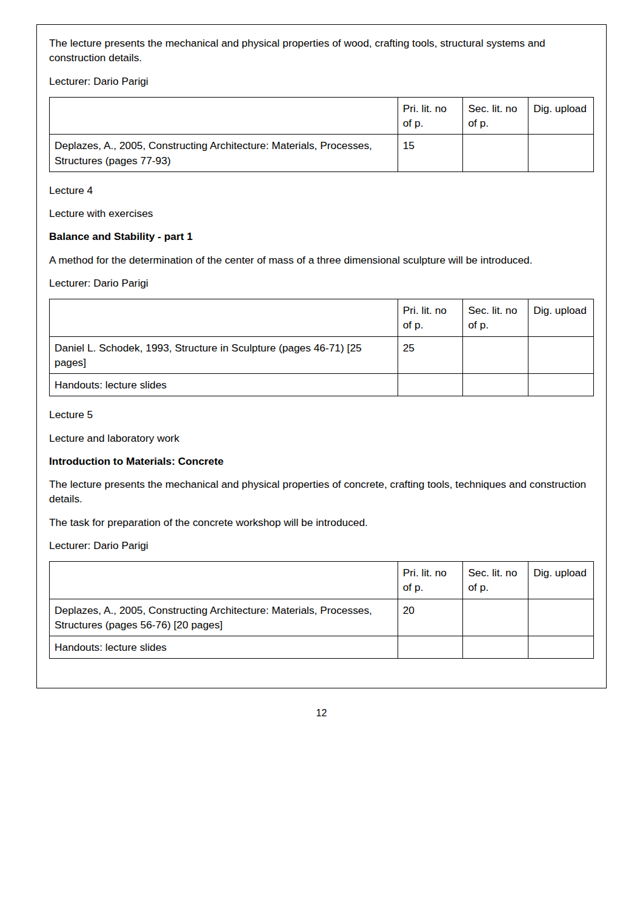The lecture presents the mechanical and physical properties of wood, crafting tools, structural systems and construction details.
Lecturer: Dario Parigi
| | Pri. lit. no of p. | Sec. lit. no of p. | Dig. upload |
| --- | --- | --- | --- |
| Deplazes, A., 2005, Constructing Architecture: Materials, Processes, Structures (pages 77-93) | 15 | | |
Lecture 4
Lecture with exercises
Balance and Stability - part 1
A method for the determination of the center of mass of a three dimensional sculpture will be introduced.
Lecturer: Dario Parigi
| | Pri. lit. no of p. | Sec. lit. no of p. | Dig. upload |
| --- | --- | --- | --- |
| Daniel L. Schodek, 1993, Structure in Sculpture (pages 46-71) [25 pages] | 25 | | |
| Handouts: lecture slides | | | |
Lecture 5
Lecture and laboratory work
Introduction to Materials: Concrete
The lecture presents the mechanical and physical properties of concrete, crafting tools, techniques and construction details.
The task for preparation of the concrete workshop will be introduced.
Lecturer: Dario Parigi
| | Pri. lit. no of p. | Sec. lit. no of p. | Dig. upload |
| --- | --- | --- | --- |
| Deplazes, A., 2005, Constructing Architecture: Materials, Processes, Structures (pages 56-76) [20 pages] | 20 | | |
| Handouts: lecture slides | | | |
12